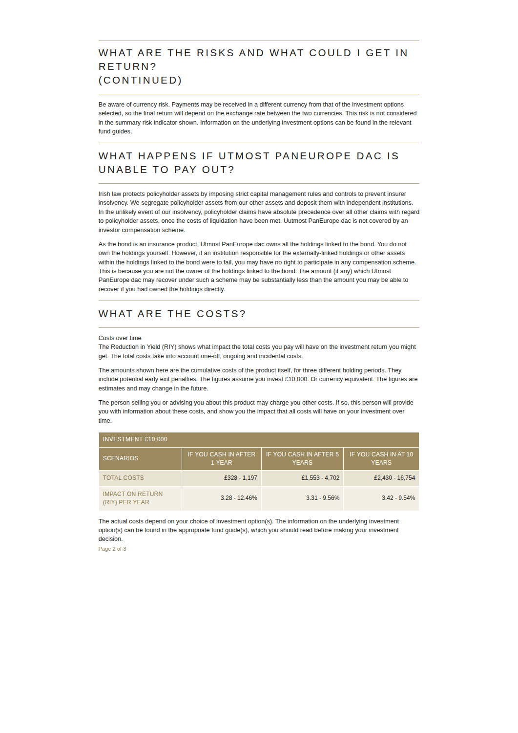What are the risks and what could I get in return?
(continued)
Be aware of currency risk. Payments may be received in a different currency from that of the investment options selected, so the final return will depend on the exchange rate between the two currencies. This risk is not considered in the summary risk indicator shown. Information on the underlying investment options can be found in the relevant fund guides.
What happens if Utmost PanEurope dac is unable to pay out?
Irish law protects policyholder assets by imposing strict capital management rules and controls to prevent insurer insolvency. We segregate policyholder assets from our other assets and deposit them with independent institutions. In the unlikely event of our insolvency, policyholder claims have absolute precedence over all other claims with regard to policyholder assets, once the costs of liquidation have been met. Uutmost PanEurope dac is not covered by an investor compensation scheme.
As the bond is an insurance product, Utmost PanEurope dac owns all the holdings linked to the bond. You do not own the holdings yourself. However, if an institution responsible for the externally-linked holdings or other assets within the holdings linked to the bond were to fail, you may have no right to participate in any compensation scheme. This is because you are not the owner of the holdings linked to the bond. The amount (if any) which Utmost PanEurope dac may recover under such a scheme may be substantially less than the amount you may be able to recover if you had owned the holdings directly.
What are the costs?
Costs over time
The Reduction in Yield (RIY) shows what impact the total costs you pay will have on the investment return you might get. The total costs take into account one-off, ongoing and incidental costs.
The amounts shown here are the cumulative costs of the product itself, for three different holding periods. They include potential early exit penalties. The figures assume you invest £10,000. Or currency equivalent. The figures are estimates and may change in the future.
The person selling you or advising you about this product may charge you other costs. If so, this person will provide you with information about these costs, and show you the impact that all costs will have on your investment over time.
| INVESTMENT £10,000 |
| --- |
| SCENARIOS | IF YOU CASH IN AFTER 1 YEAR | IF YOU CASH IN AFTER 5 YEARS | IF YOU CASH IN AT 10 YEARS |
| TOTAL COSTS | £328 - 1,197 | £1,553 - 4,702 | £2,430 - 16,754 |
| IMPACT ON RETURN (RIY) PER YEAR | 3.28 - 12.46% | 3.31 - 9.56% | 3.42 - 9.54% |
The actual costs depend on your choice of investment option(s). The information on the underlying investment option(s) can be found in the appropriate fund guide(s), which you should read before making your investment decision.
Page 2 of 3